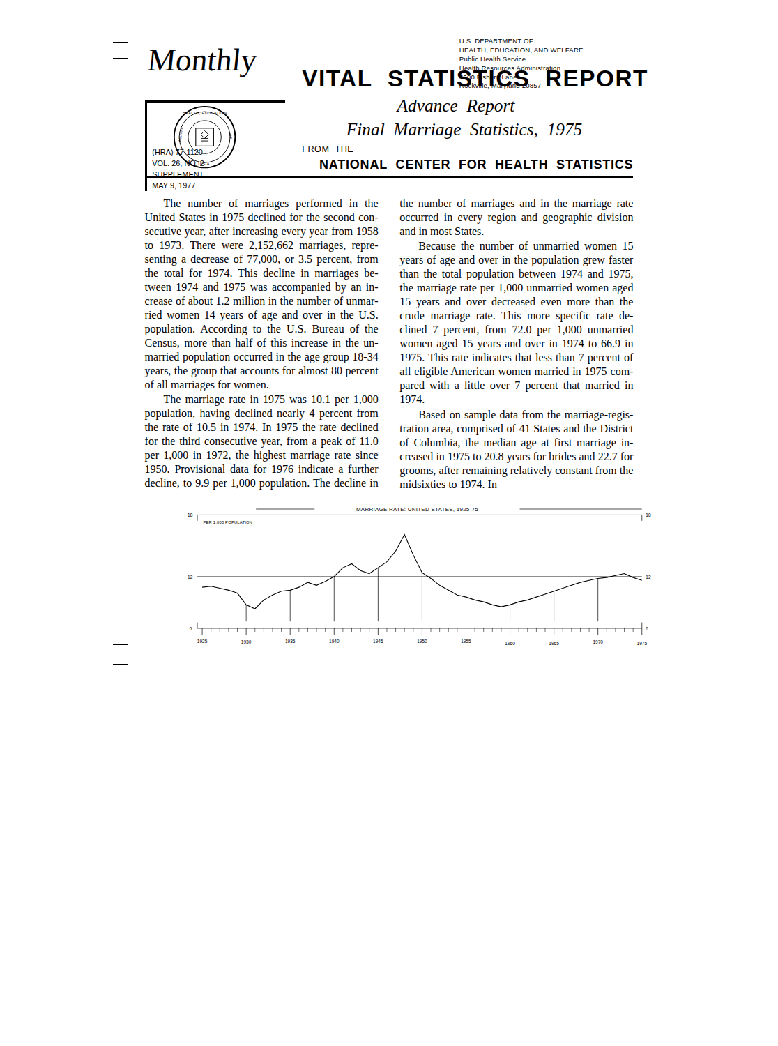U.S. DEPARTMENT OF
HEALTH, EDUCATION, AND WELFARE
Public Health Service
Health Resources Administration
5600 Fishers Lane
Rockville, Maryland 20857
Monthly
(HRA) 77-1120
VOL. 26, NO. 2
SUPPLEMENT
MAY 9, 1977
HEALTH, EDUCATION U.S.A. WELFARE AND
VITAL STATISTICS REPORT
Advance Report
Final Marriage Statistics, 1975
FROM THE
NATIONAL CENTER FOR HEALTH STATISTICS
The number of marriages performed in the United States in 1975 declined for the second consecutive year, after increasing every year from 1958 to 1973. There were 2,152,662 marriages, representing a decrease of 77,000, or 3.5 percent, from the total for 1974. This decline in marriages between 1974 and 1975 was accompanied by an increase of about 1.2 million in the number of unmarried women 14 years of age and over in the U.S. population. According to the U.S. Bureau of the Census, more than half of this increase in the unmarried population occurred in the age group 18-34 years, the group that accounts for almost 80 percent of all marriages for women.
The marriage rate in 1975 was 10.1 per 1,000 population, having declined nearly 4 percent from the rate of 10.5 in 1974. In 1975 the rate declined for the third consecutive year, from a peak of 11.0 per 1,000 in 1972, the highest marriage rate since 1950. Provisional data for 1976 indicate a further decline, to 9.9 per 1,000 population. The decline in the number of marriages and in the marriage rate occurred in every region and geographic division and in most States.
Because the number of unmarried women 15 years of age and over in the population grew faster than the total population between 1974 and 1975, the marriage rate per 1,000 unmarried women aged 15 years and over decreased even more than the crude marriage rate. This more specific rate declined 7 percent, from 72.0 per 1,000 unmarried women aged 15 years and over in 1974 to 66.9 in 1975. This rate indicates that less than 7 percent of all eligible American women married in 1975 compared with a little over 7 percent that married in 1974.
Based on sample data from the marriage-registration area, comprised of 41 States and the District of Columbia, the median age at first marriage increased in 1975 to 20.8 years for brides and 22.7 for grooms, after remaining relatively constant from the midsixties to 1974. In
MARRIAGE RATE: UNITED STATES, 1925-75 18 12 6 18 12 6 PER 1,000 POPULATION 1925 1930 1935 1940 1945 1950 1955 1960 1965 1970 1975